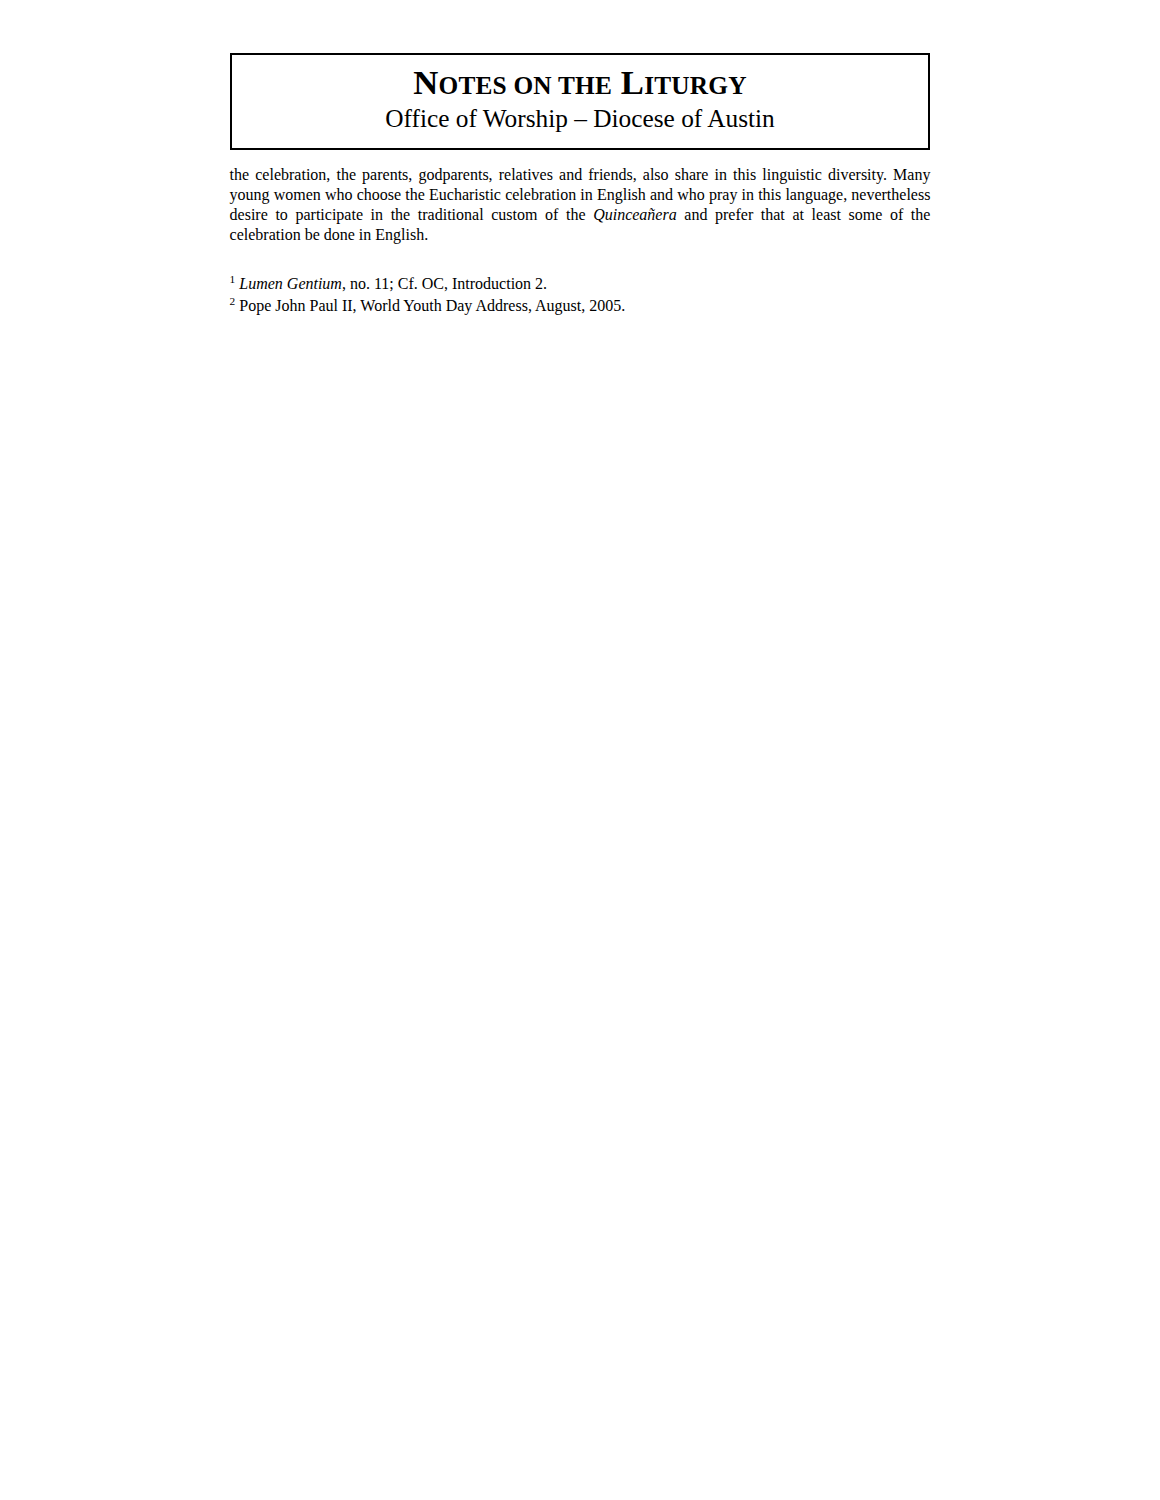NOTES ON THE LITURGY
Office of Worship – Diocese of Austin
the celebration, the parents, godparents, relatives and friends, also share in this linguistic diversity. Many young women who choose the Eucharistic celebration in English and who pray in this language, nevertheless desire to participate in the traditional custom of the Quinceañera and prefer that at least some of the celebration be done in English.
1 Lumen Gentium, no. 11; Cf. OC, Introduction 2.
2 Pope John Paul II, World Youth Day Address, August, 2005.